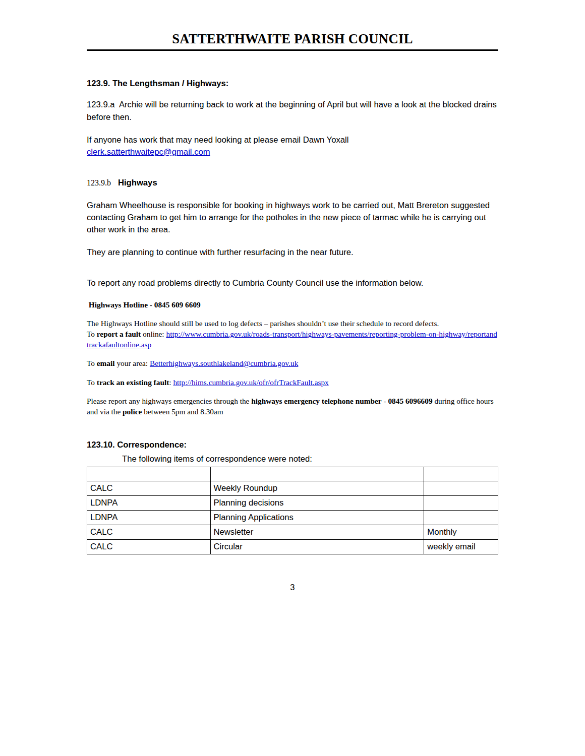SATTERTHWAITE PARISH COUNCIL
123.9. The Lengthsman / Highways:
123.9.a Archie will be returning back to work at the beginning of April but will have a look at the blocked drains before then.
If anyone has work that may need looking at please email Dawn Yoxall
clerk.satterthwaitepc@gmail.com
123.9.b Highways
Graham Wheelhouse is responsible for booking in highways work to be carried out, Matt Brereton suggested contacting Graham to get him to arrange for the potholes in the new piece of tarmac while he is carrying out other work in the area.
They are planning to continue with further resurfacing in the near future.
To report any road problems directly to Cumbria County Council use the information below.
Highways Hotline - 0845 609 6609
The Highways Hotline should still be used to log defects – parishes shouldn’t use their schedule to record defects.
To report a fault online: http://www.cumbria.gov.uk/roads-transport/highways-pavements/reporting-problem-on-highway/reportandtrackafaultonline.asp
To email your area: Betterhighways.southlakeland@cumbria.gov.uk
To track an existing fault: http://hims.cumbria.gov.uk/ofr/ofrTrackFault.aspx
Please report any highways emergencies through the highways emergency telephone number - 0845 6096609 during office hours and via the police between 5pm and 8.30am
123.10. Correspondence:
The following items of correspondence were noted:
| CALC | Weekly Roundup | |
| LDNPA | Planning decisions | |
| LDNPA | Planning Applications | |
| CALC | Newsletter | Monthly |
| CALC | Circular | weekly email |
3